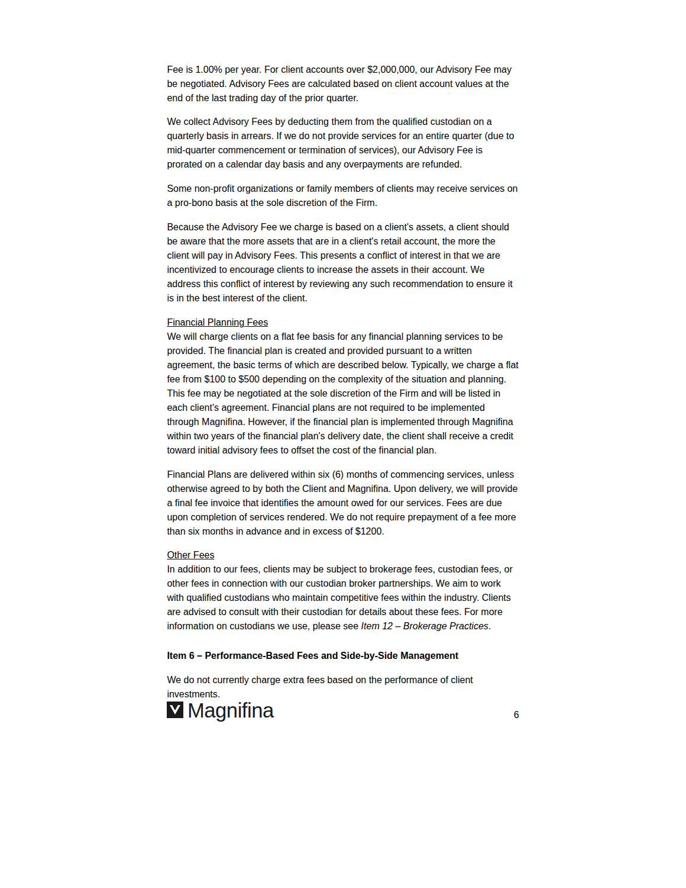Fee is 1.00% per year. For client accounts over $2,000,000, our Advisory Fee may be negotiated. Advisory Fees are calculated based on client account values at the end of the last trading day of the prior quarter.
We collect Advisory Fees by deducting them from the qualified custodian on a quarterly basis in arrears. If we do not provide services for an entire quarter (due to mid-quarter commencement or termination of services), our Advisory Fee is prorated on a calendar day basis and any overpayments are refunded.
Some non-profit organizations or family members of clients may receive services on a pro-bono basis at the sole discretion of the Firm.
Because the Advisory Fee we charge is based on a client's assets, a client should be aware that the more assets that are in a client's retail account, the more the client will pay in Advisory Fees. This presents a conflict of interest in that we are incentivized to encourage clients to increase the assets in their account. We address this conflict of interest by reviewing any such recommendation to ensure it is in the best interest of the client.
Financial Planning Fees
We will charge clients on a flat fee basis for any financial planning services to be provided. The financial plan is created and provided pursuant to a written agreement, the basic terms of which are described below. Typically, we charge a flat fee from $100 to $500 depending on the complexity of the situation and planning. This fee may be negotiated at the sole discretion of the Firm and will be listed in each client's agreement. Financial plans are not required to be implemented through Magnifina. However, if the financial plan is implemented through Magnifina within two years of the financial plan's delivery date, the client shall receive a credit toward initial advisory fees to offset the cost of the financial plan.
Financial Plans are delivered within six (6) months of commencing services, unless otherwise agreed to by both the Client and Magnifina. Upon delivery, we will provide a final fee invoice that identifies the amount owed for our services. Fees are due upon completion of services rendered. We do not require prepayment of a fee more than six months in advance and in excess of $1200.
Other Fees
In addition to our fees, clients may be subject to brokerage fees, custodian fees, or other fees in connection with our custodian broker partnerships. We aim to work with qualified custodians who maintain competitive fees within the industry. Clients are advised to consult with their custodian for details about these fees. For more information on custodians we use, please see Item 12 – Brokerage Practices.
Item 6 – Performance-Based Fees and Side-by-Side Management
We do not currently charge extra fees based on the performance of client investments.
Magnifina
6